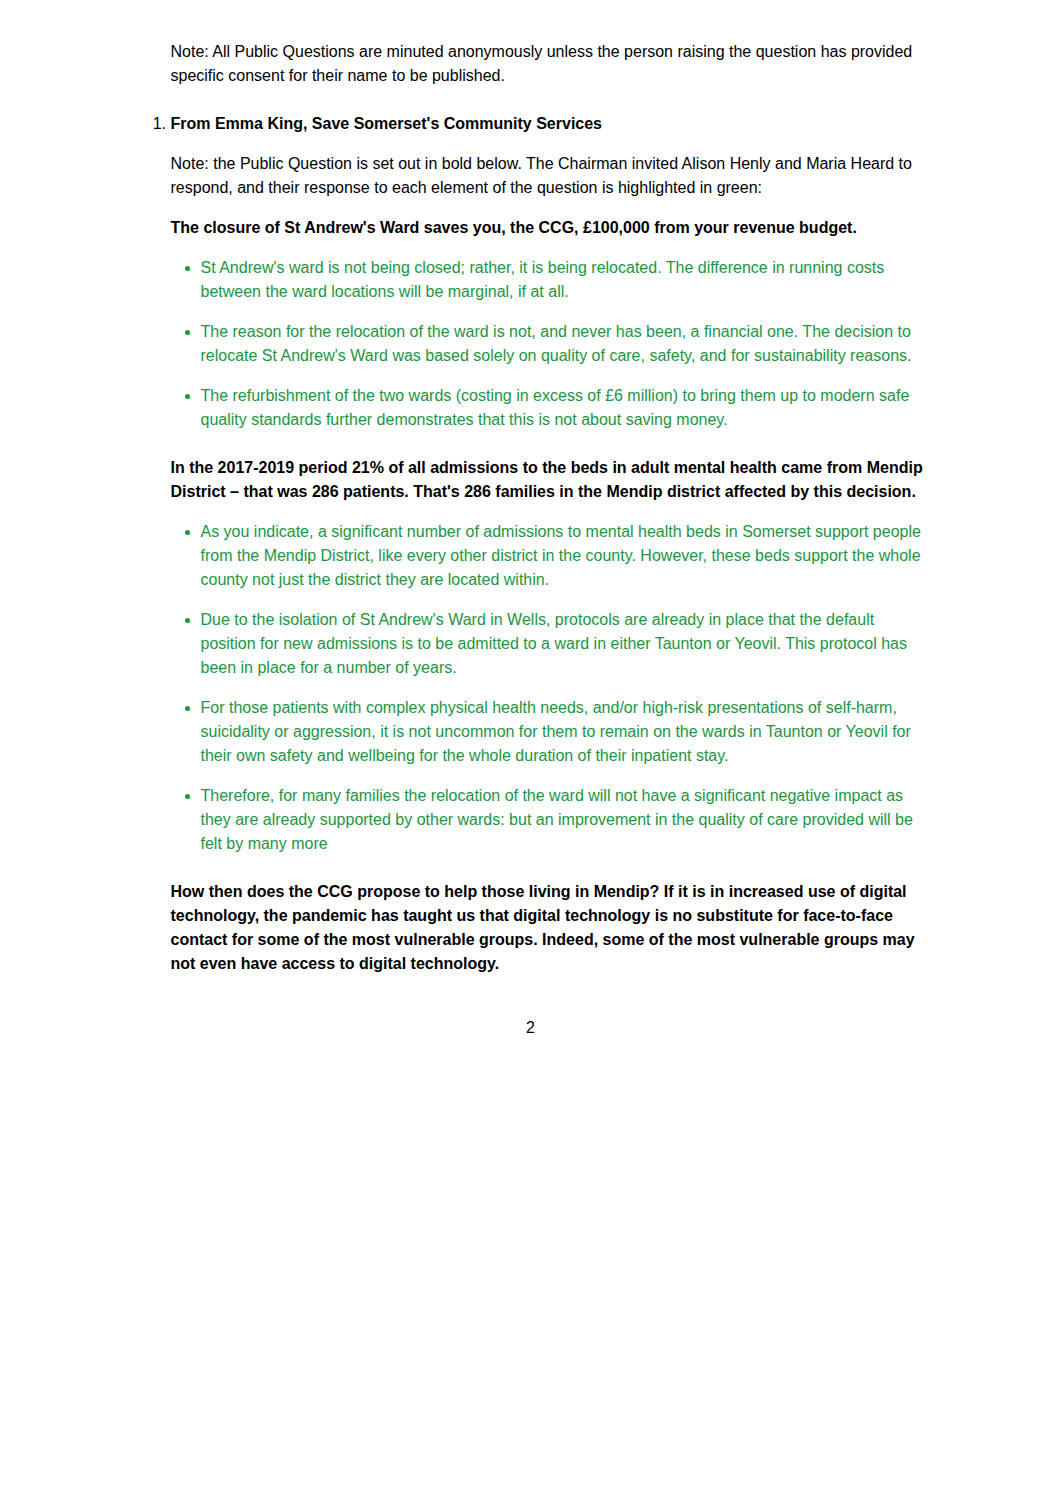Note: All Public Questions are minuted anonymously unless the person raising the question has provided specific consent for their name to be published.
From Emma King, Save Somerset's Community Services
Note: the Public Question is set out in bold below. The Chairman invited Alison Henly and Maria Heard to respond, and their response to each element of the question is highlighted in green:
The closure of St Andrew's Ward saves you, the CCG, £100,000 from your revenue budget.
St Andrew's ward is not being closed; rather, it is being relocated. The difference in running costs between the ward locations will be marginal, if at all.
The reason for the relocation of the ward is not, and never has been, a financial one. The decision to relocate St Andrew's Ward was based solely on quality of care, safety, and for sustainability reasons.
The refurbishment of the two wards (costing in excess of £6 million) to bring them up to modern safe quality standards further demonstrates that this is not about saving money.
In the 2017-2019 period 21% of all admissions to the beds in adult mental health came from Mendip District – that was 286 patients. That's 286 families in the Mendip district affected by this decision.
As you indicate, a significant number of admissions to mental health beds in Somerset support people from the Mendip District, like every other district in the county. However, these beds support the whole county not just the district they are located within.
Due to the isolation of St Andrew's Ward in Wells, protocols are already in place that the default position for new admissions is to be admitted to a ward in either Taunton or Yeovil. This protocol has been in place for a number of years.
For those patients with complex physical health needs, and/or high-risk presentations of self-harm, suicidality or aggression, it is not uncommon for them to remain on the wards in Taunton or Yeovil for their own safety and wellbeing for the whole duration of their inpatient stay.
Therefore, for many families the relocation of the ward will not have a significant negative impact as they are already supported by other wards: but an improvement in the quality of care provided will be felt by many more
How then does the CCG propose to help those living in Mendip? If it is in increased use of digital technology, the pandemic has taught us that digital technology is no substitute for face-to-face contact for some of the most vulnerable groups. Indeed, some of the most vulnerable groups may not even have access to digital technology.
2